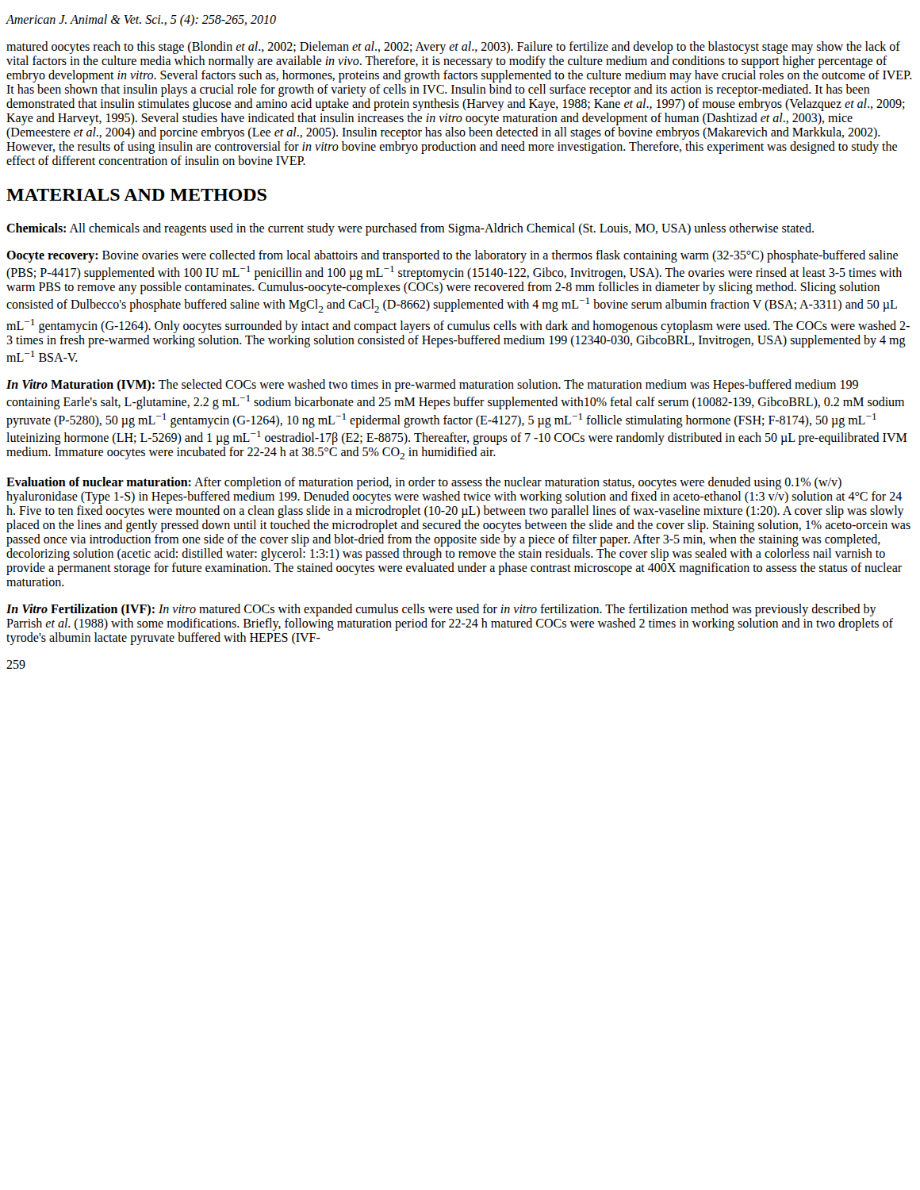American J. Animal & Vet. Sci., 5 (4): 258-265, 2010
matured oocytes reach to this stage (Blondin et al., 2002; Dieleman et al., 2002; Avery et al., 2003). Failure to fertilize and develop to the blastocyst stage may show the lack of vital factors in the culture media which normally are available in vivo. Therefore, it is necessary to modify the culture medium and conditions to support higher percentage of embryo development in vitro. Several factors such as, hormones, proteins and growth factors supplemented to the culture medium may have crucial roles on the outcome of IVEP. It has been shown that insulin plays a crucial role for growth of variety of cells in IVC. Insulin bind to cell surface receptor and its action is receptor-mediated. It has been demonstrated that insulin stimulates glucose and amino acid uptake and protein synthesis (Harvey and Kaye, 1988; Kane et al., 1997) of mouse embryos (Velazquez et al., 2009; Kaye and Harveyt, 1995). Several studies have indicated that insulin increases the in vitro oocyte maturation and development of human (Dashtizad et al., 2003), mice (Demeestere et al., 2004) and porcine embryos (Lee et al., 2005). Insulin receptor has also been detected in all stages of bovine embryos (Makarevich and Markkula, 2002). However, the results of using insulin are controversial for in vitro bovine embryo production and need more investigation. Therefore, this experiment was designed to study the effect of different concentration of insulin on bovine IVEP.
MATERIALS AND METHODS
Chemicals: All chemicals and reagents used in the current study were purchased from Sigma-Aldrich Chemical (St. Louis, MO, USA) unless otherwise stated.
Oocyte recovery: Bovine ovaries were collected from local abattoirs and transported to the laboratory in a thermos flask containing warm (32-35°C) phosphate-buffered saline (PBS; P-4417) supplemented with 100 IU mL−1 penicillin and 100 µg mL−1 streptomycin (15140-122, Gibco, Invitrogen, USA). The ovaries were rinsed at least 3-5 times with warm PBS to remove any possible contaminates. Cumulus-oocyte-complexes (COCs) were recovered from 2-8 mm follicles in diameter by slicing method. Slicing solution consisted of Dulbecco's phosphate buffered saline with MgCl2 and CaCl2 (D-8662) supplemented with 4 mg mL−1 bovine serum albumin fraction V (BSA; A-3311) and 50 µL mL−1 gentamycin (G-1264). Only oocytes surrounded by intact and compact layers of cumulus cells with dark and homogenous cytoplasm were used. The COCs were washed 2-3 times in fresh pre-warmed working solution. The working solution consisted of Hepes-buffered medium 199 (12340-030, GibcoBRL, Invitrogen, USA) supplemented by 4 mg mL−1 BSA-V.
In Vitro Maturation (IVM): The selected COCs were washed two times in pre-warmed maturation solution. The maturation medium was Hepes-buffered medium 199 containing Earle's salt, L-glutamine, 2.2 g mL−1 sodium bicarbonate and 25 mM Hepes buffer supplemented with10% fetal calf serum (10082-139, GibcoBRL), 0.2 mM sodium pyruvate (P-5280), 50 µg mL−1 gentamycin (G-1264), 10 ng mL−1 epidermal growth factor (E-4127), 5 µg mL−1 follicle stimulating hormone (FSH; F-8174), 50 µg mL−1 luteinizing hormone (LH; L-5269) and 1 µg mL−1 oestradiol-17β (E2; E-8875). Thereafter, groups of 7 -10 COCs were randomly distributed in each 50 µL pre-equilibrated IVM medium. Immature oocytes were incubated for 22-24 h at 38.5°C and 5% CO2 in humidified air.
Evaluation of nuclear maturation: After completion of maturation period, in order to assess the nuclear maturation status, oocytes were denuded using 0.1% (w/v) hyaluronidase (Type 1-S) in Hepes-buffered medium 199. Denuded oocytes were washed twice with working solution and fixed in aceto-ethanol (1:3 v/v) solution at 4°C for 24 h. Five to ten fixed oocytes were mounted on a clean glass slide in a microdroplet (10-20 µL) between two parallel lines of wax-vaseline mixture (1:20). A cover slip was slowly placed on the lines and gently pressed down until it touched the microdroplet and secured the oocytes between the slide and the cover slip. Staining solution, 1% aceto-orcein was passed once via introduction from one side of the cover slip and blot-dried from the opposite side by a piece of filter paper. After 3-5 min, when the staining was completed, decolorizing solution (acetic acid: distilled water: glycerol: 1:3:1) was passed through to remove the stain residuals. The cover slip was sealed with a colorless nail varnish to provide a permanent storage for future examination. The stained oocytes were evaluated under a phase contrast microscope at 400X magnification to assess the status of nuclear maturation.
In Vitro Fertilization (IVF): In vitro matured COCs with expanded cumulus cells were used for in vitro fertilization. The fertilization method was previously described by Parrish et al. (1988) with some modifications. Briefly, following maturation period for 22-24 h matured COCs were washed 2 times in working solution and in two droplets of tyrode's albumin lactate pyruvate buffered with HEPES (IVF-
259